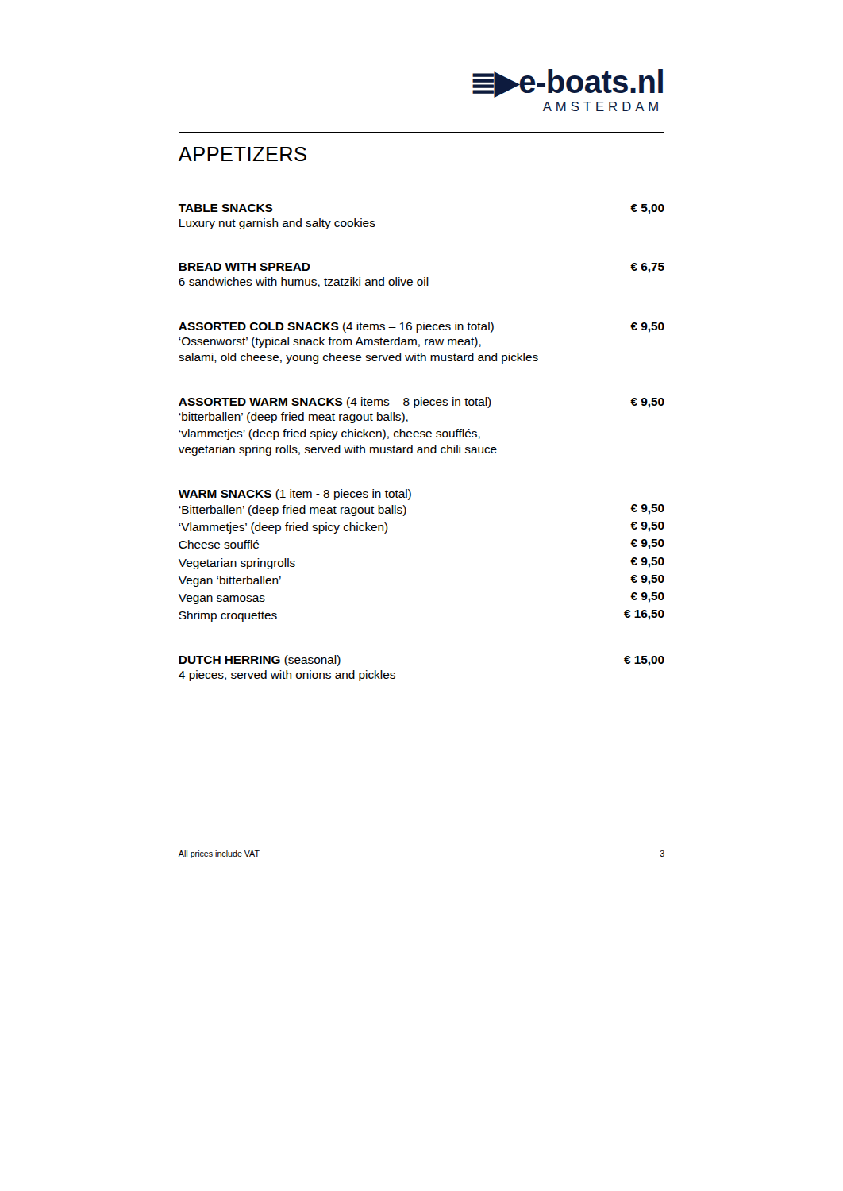≣▶e-boats.nl
AMSTERDAM
APPETIZERS
| TABLE SNACKS Luxury nut garnish and salty cookies | € 5,00 |
| BREAD WITH SPREAD 6 sandwiches with humus, tzatziki and olive oil | € 6,75 |
| ASSORTED COLD SNACKS (4 items – 16 pieces in total) ‘Ossenworst’ (typical snack from Amsterdam, raw meat), salami, old cheese, young cheese served with mustard and pickles | € 9,50 |
| ASSORTED WARM SNACKS (4 items – 8 pieces in total) ‘bitterballen’ (deep fried meat ragout balls), ‘vlammetjes’ (deep fried spicy chicken), cheese soufflés, vegetarian spring rolls, served with mustard and chili sauce | € 9,50 |
| WARM SNACKS (1 item - 8 pieces in total) | |
| ‘Bitterballen’ (deep fried meat ragout balls) | € 9,50 |
| ‘Vlammetjes’ (deep fried spicy chicken) | € 9,50 |
| Cheese soufflé | € 9,50 |
| Vegetarian springrolls | € 9,50 |
| Vegan ‘bitterballen’ | € 9,50 |
| Vegan samosas | € 9,50 |
| Shrimp croquettes | € 16,50 |
| DUTCH HERRING (seasonal) 4 pieces, served with onions and pickles | € 15,00 |
All prices include VAT 3